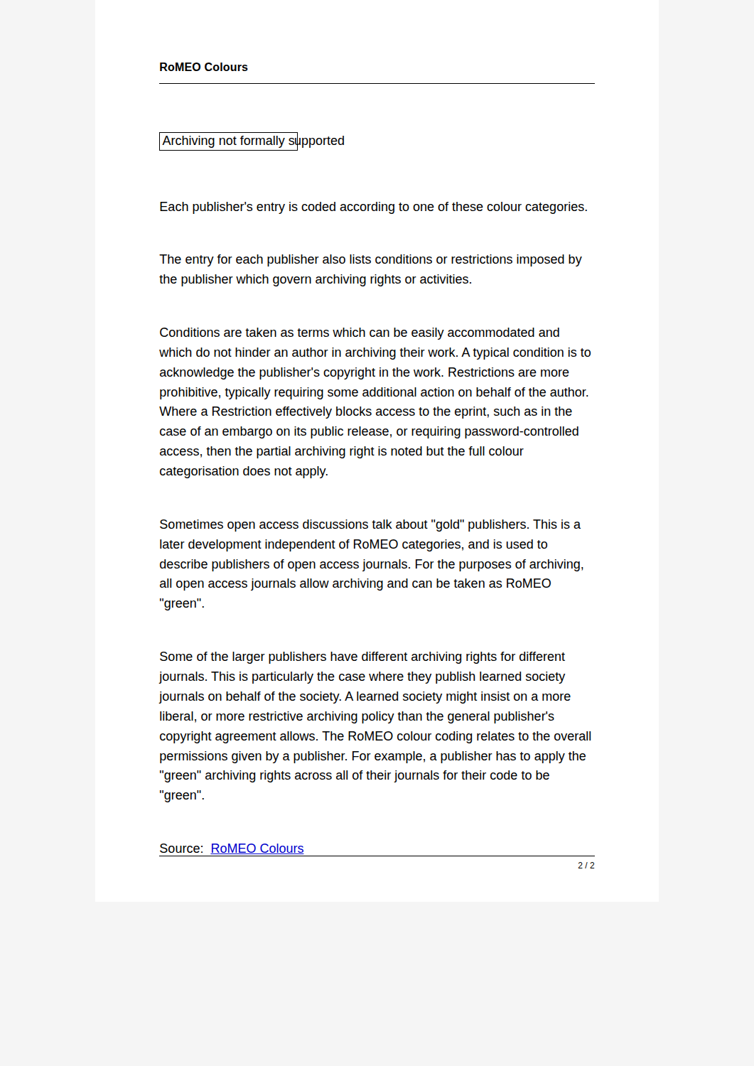RoMEO Colours
Archiving not formally s upported
Each publisher's entry is coded according to one of these colour categories.
The entry for each publisher also lists conditions or restrictions imposed by the publisher which govern archiving rights or activities.
Conditions are taken as terms which can be easily accommodated and which do not hinder an author in archiving their work. A typical condition is to acknowledge the publisher's copyright in the work. Restrictions are more prohibitive, typically requiring some additional action on behalf of the author. Where a Restriction effectively blocks access to the eprint, such as in the case of an embargo on its public release, or requiring password-controlled access, then the partial archiving right is noted but the full colour categorisation does not apply.
Sometimes open access discussions talk about "gold" publishers. This is a later development independent of RoMEO categories, and is used to describe publishers of open access journals. For the purposes of archiving, all open access journals allow archiving and can be taken as RoMEO "green".
Some of the larger publishers have different archiving rights for different journals. This is particularly the case where they publish learned society journals on behalf of the society. A learned society might insist on a more liberal, or more restrictive archiving policy than the general publisher's copyright agreement allows. The RoMEO colour coding relates to the overall permissions given by a publisher. For example, a publisher has to apply the "green" archiving rights across all of their journals for their code to be "green".
Source: RoMEO Colours
2 / 2